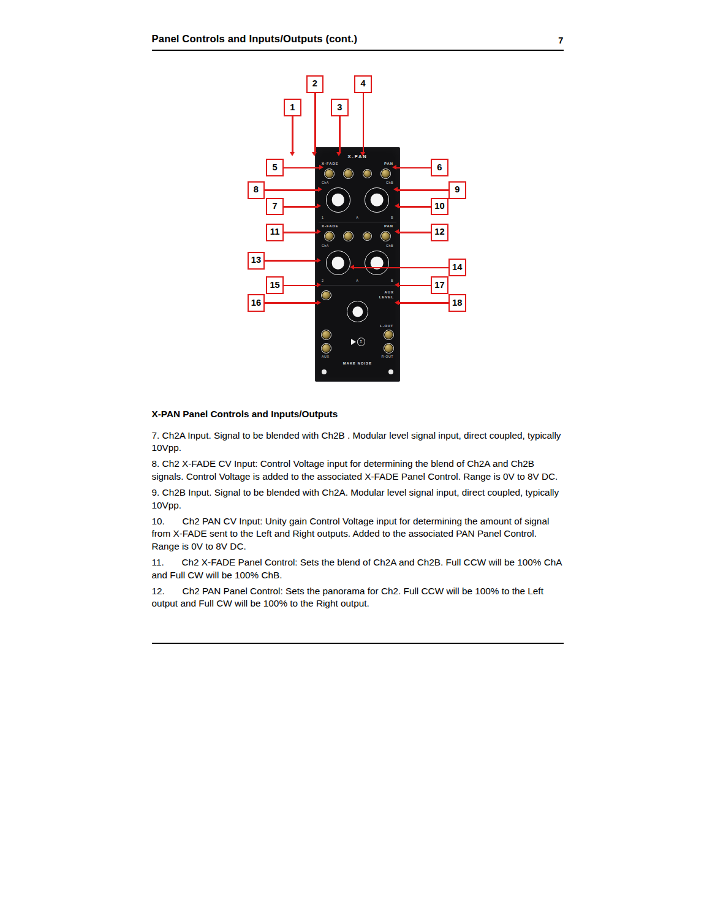Panel Controls and Inputs/Outputs (cont.)
7
2
4
1
3
5
6
8
9
7
10
11
12
13
14
15
17
16
18
X-PAN
X-FADE PAN
ChA ChB
1 A B
X-FADE PAN
ChA ChB
2 A B
AUX
LEVEL
L-OUT
Σ
AUX R-OUT
MAKE NOISE
X-PAN Panel Controls and Inputs/Outputs
7. Ch2A Input. Signal to be blended with Ch2B . Modular level signal input, direct coupled, typically 10Vpp.
8. Ch2 X-FADE CV Input: Control Voltage input for determining the blend of Ch2A and Ch2B signals. Control Voltage is added to the associated X-FADE Panel Control. Range is 0V to 8V DC.
9. Ch2B Input. Signal to be blended with Ch2A. Modular level signal input, direct coupled, typically 10Vpp.
10. Ch2 PAN CV Input: Unity gain Control Voltage input for determining the amount of signal from X-FADE sent to the Left and Right outputs. Added to the associated PAN Panel Control. Range is 0V to 8V DC.
11. Ch2 X-FADE Panel Control: Sets the blend of Ch2A and Ch2B. Full CCW will be 100% ChA and Full CW will be 100% ChB.
12. Ch2 PAN Panel Control: Sets the panorama for Ch2. Full CCW will be 100% to the Left output and Full CW will be 100% to the Right output.